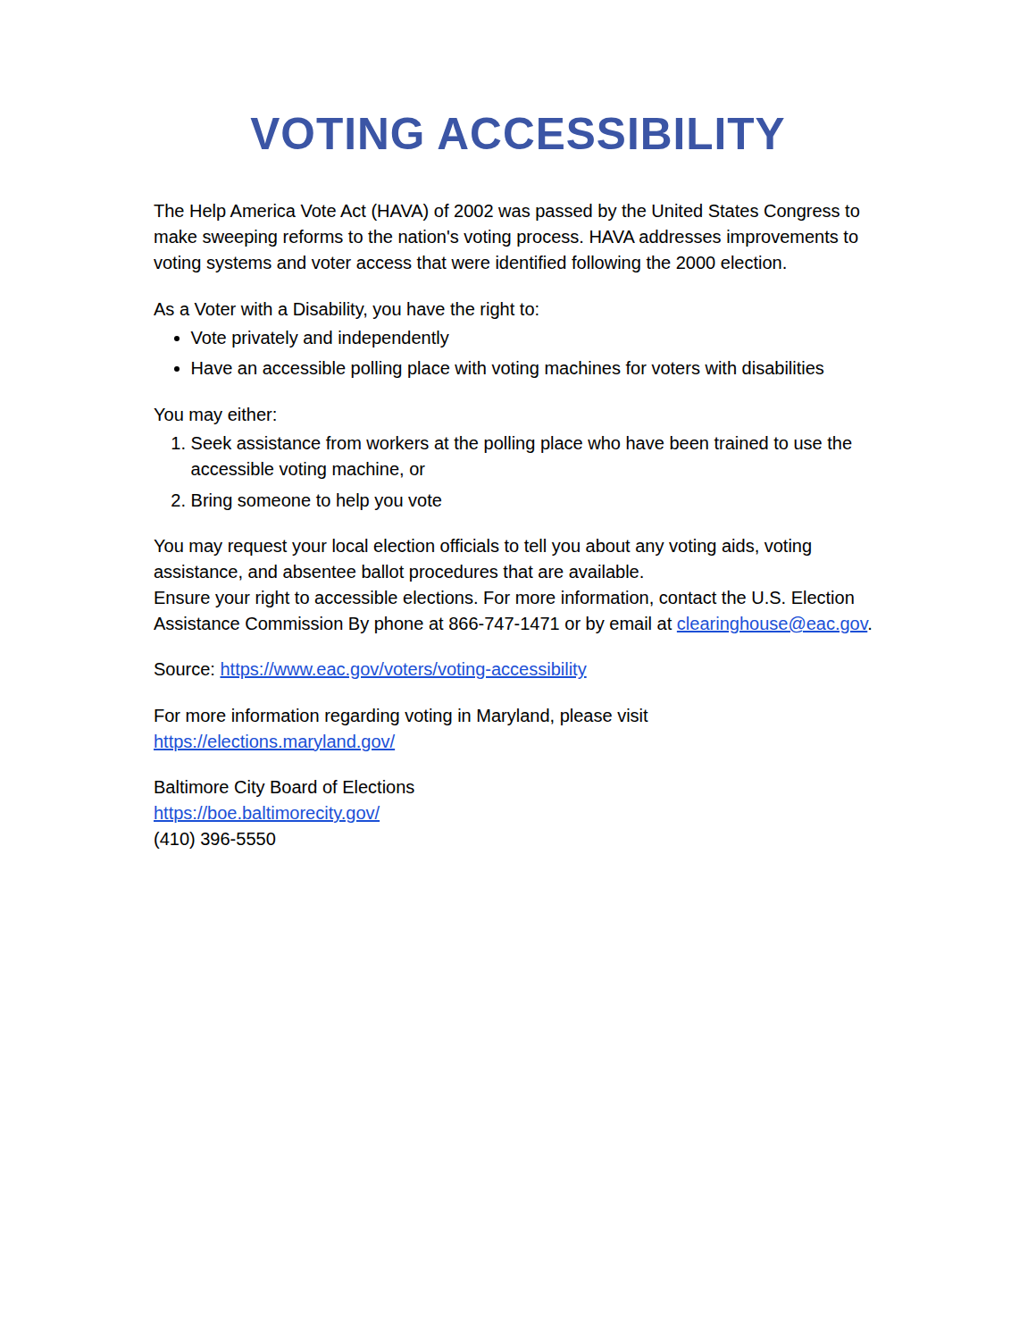VOTING ACCESSIBILITY
The Help America Vote Act (HAVA) of 2002 was passed by the United States Congress to make sweeping reforms to the nation's voting process. HAVA addresses improvements to voting systems and voter access that were identified following the 2000 election.
As a Voter with a Disability, you have the right to:
Vote privately and independently
Have an accessible polling place with voting machines for voters with disabilities
You may either:
Seek assistance from workers at the polling place who have been trained to use the accessible voting machine, or
Bring someone to help you vote
You may request your local election officials to tell you about any voting aids, voting assistance, and absentee ballot procedures that are available.
Ensure your right to accessible elections. For more information, contact the U.S. Election Assistance Commission By phone at 866-747-1471 or by email at clearinghouse@eac.gov.
Source: https://www.eac.gov/voters/voting-accessibility
For more information regarding voting in Maryland, please visit
https://elections.maryland.gov/
Baltimore City Board of Elections
https://boe.baltimorecity.gov/
(410) 396-5550